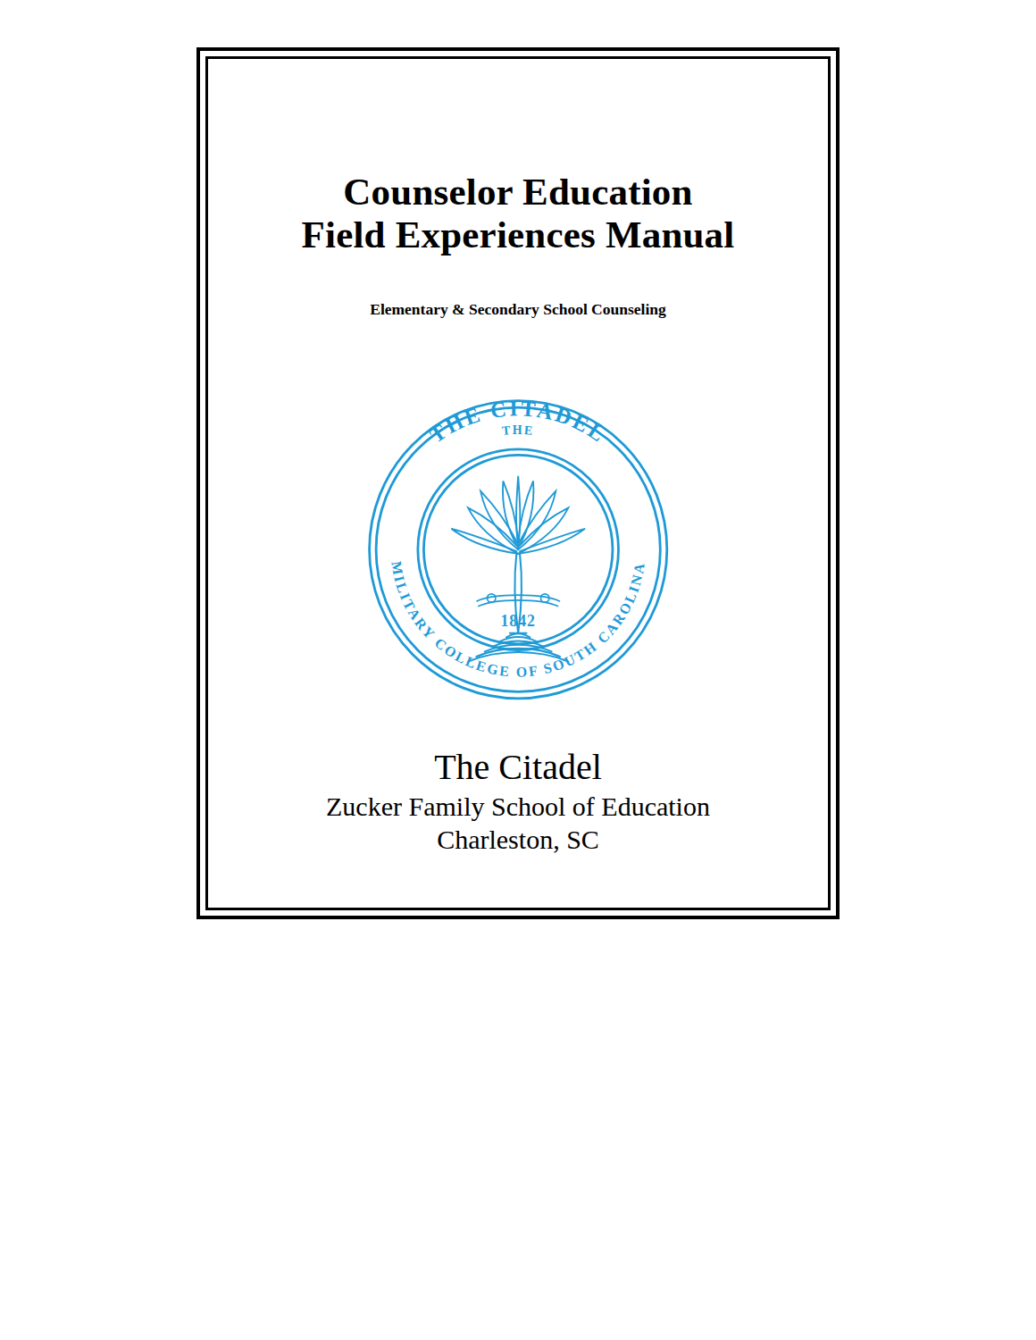Counselor Education
Field Experiences Manual
Elementary & Secondary School Counseling
THE CITADEL MILITARY COLLEGE OF SOUTH CAROLINA THE 1842
The Citadel
Zucker Family School of Education
Charleston, SC